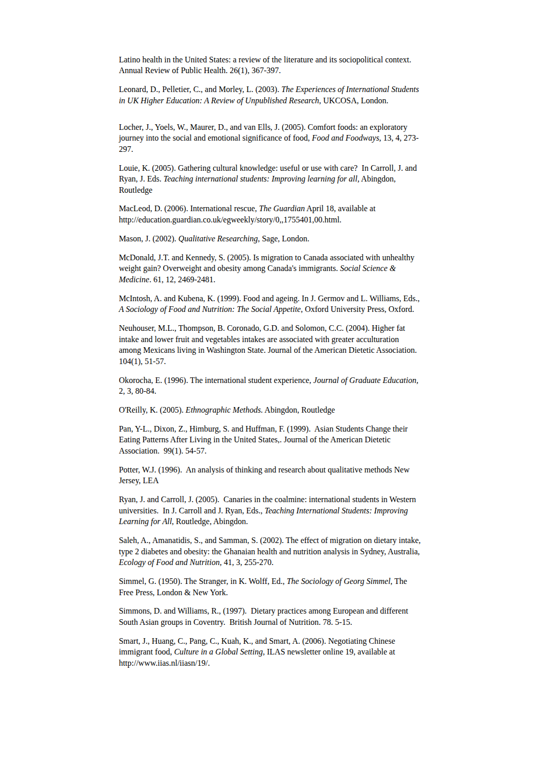Latino health in the United States: a review of the literature and its sociopolitical context. Annual Review of Public Health. 26(1), 367-397.
Leonard, D., Pelletier, C., and Morley, L. (2003). The Experiences of International Students in UK Higher Education: A Review of Unpublished Research, UKCOSA, London.
Locher, J., Yoels, W., Maurer, D., and van Ells, J. (2005). Comfort foods: an exploratory journey into the social and emotional significance of food, Food and Foodways, 13, 4, 273-297.
Louie, K. (2005). Gathering cultural knowledge: useful or use with care? In Carroll, J. and Ryan, J. Eds. Teaching international students: Improving learning for all, Abingdon, Routledge
MacLeod, D. (2006). International rescue, The Guardian April 18, available at http://education.guardian.co.uk/egweekly/story/0,,1755401,00.html.
Mason, J. (2002). Qualitative Researching, Sage, London.
McDonald, J.T. and Kennedy, S. (2005). Is migration to Canada associated with unhealthy weight gain? Overweight and obesity among Canada's immigrants. Social Science & Medicine. 61, 12, 2469-2481.
McIntosh, A. and Kubena, K. (1999). Food and ageing. In J. Germov and L. Williams, Eds., A Sociology of Food and Nutrition: The Social Appetite, Oxford University Press, Oxford.
Neuhouser, M.L., Thompson, B. Coronado, G.D. and Solomon, C.C. (2004). Higher fat intake and lower fruit and vegetables intakes are associated with greater acculturation among Mexicans living in Washington State. Journal of the American Dietetic Association. 104(1), 51-57.
Okorocha, E. (1996). The international student experience, Journal of Graduate Education, 2, 3, 80-84.
O'Reilly, K. (2005). Ethnographic Methods. Abingdon, Routledge
Pan, Y-L., Dixon, Z., Himburg, S. and Huffman, F. (1999). Asian Students Change their Eating Patterns After Living in the United States,. Journal of the American Dietetic Association. 99(1). 54-57.
Potter, W.J. (1996). An analysis of thinking and research about qualitative methods New Jersey, LEA
Ryan, J. and Carroll, J. (2005). Canaries in the coalmine: international students in Western universities. In J. Carroll and J. Ryan, Eds., Teaching International Students: Improving Learning for All, Routledge, Abingdon.
Saleh, A., Amanatidis, S., and Samman, S. (2002). The effect of migration on dietary intake, type 2 diabetes and obesity: the Ghanaian health and nutrition analysis in Sydney, Australia, Ecology of Food and Nutrition, 41, 3, 255-270.
Simmel, G. (1950). The Stranger, in K. Wolff, Ed., The Sociology of Georg Simmel, The Free Press, London & New York.
Simmons, D. and Williams, R., (1997). Dietary practices among European and different South Asian groups in Coventry. British Journal of Nutrition. 78. 5-15.
Smart, J., Huang, C., Pang, C., Kuah, K., and Smart, A. (2006). Negotiating Chinese immigrant food, Culture in a Global Setting, ILAS newsletter online 19, available at http://www.iias.nl/iiasn/19/.